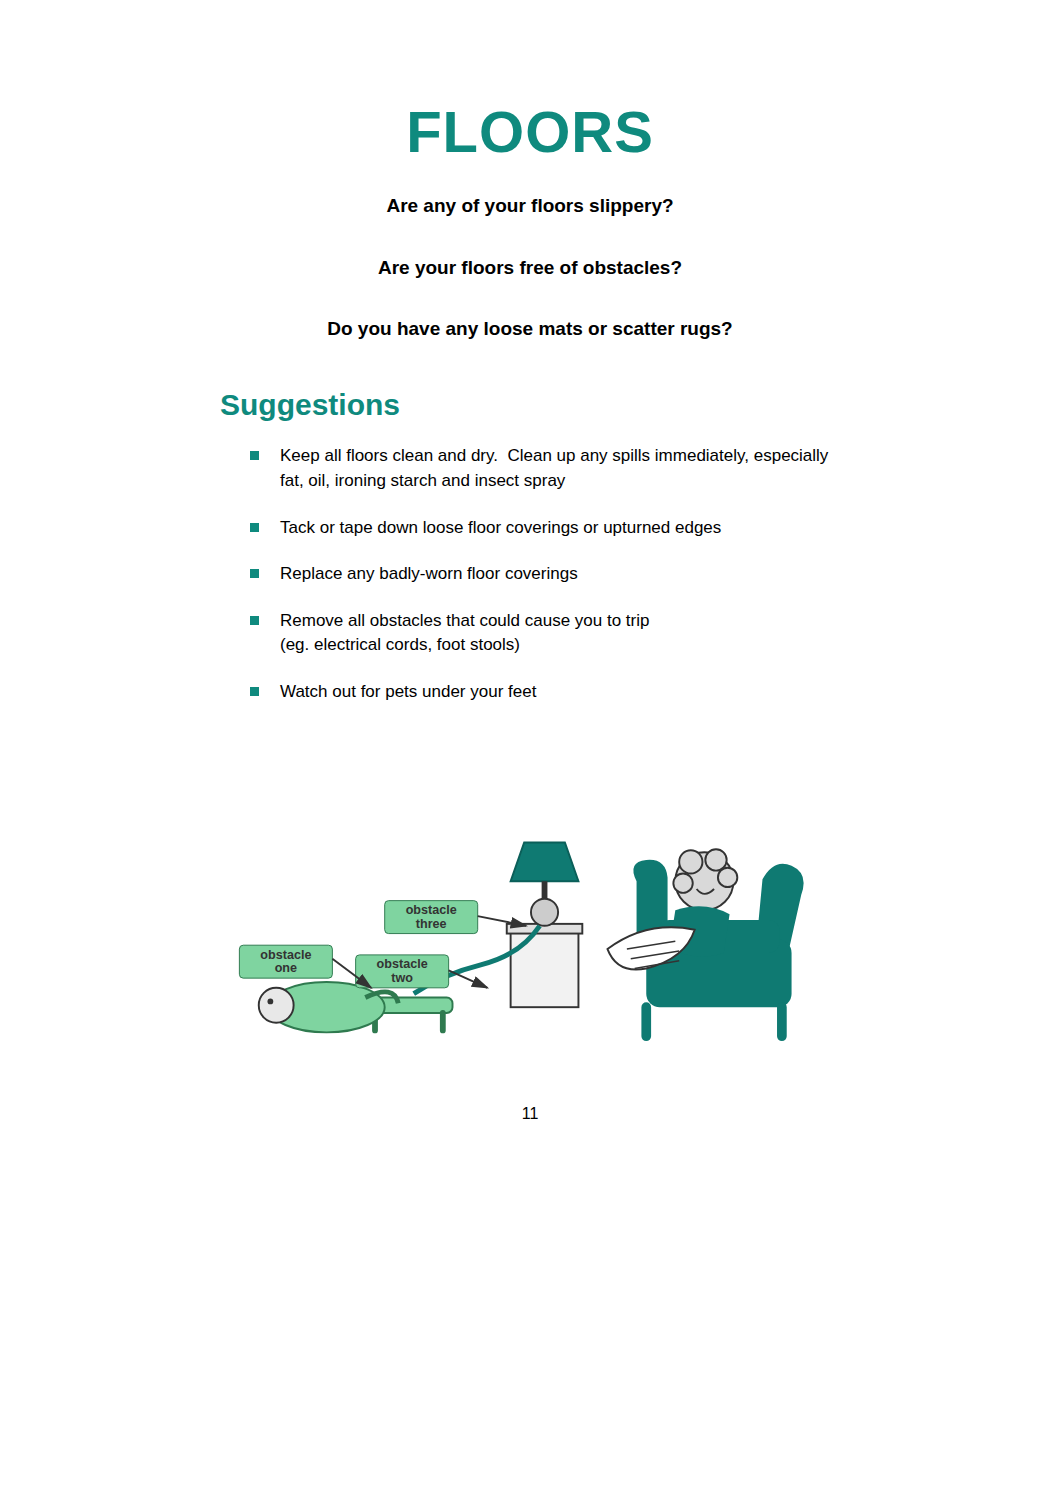FLOORS
Are any of your floors slippery?
Are your floors free of obstacles?
Do you have any loose mats or scatter rugs?
Suggestions
Keep all floors clean and dry. Clean up any spills immediately, especially fat, oil, ironing starch and insect spray
Tack or tape down loose floor coverings or upturned edges
Replace any badly-worn floor coverings
Remove all obstacles that could cause you to trip
(eg. electrical cords, foot stools)
Watch out for pets under your feet
obstacle one obstacle two obstacle three
11